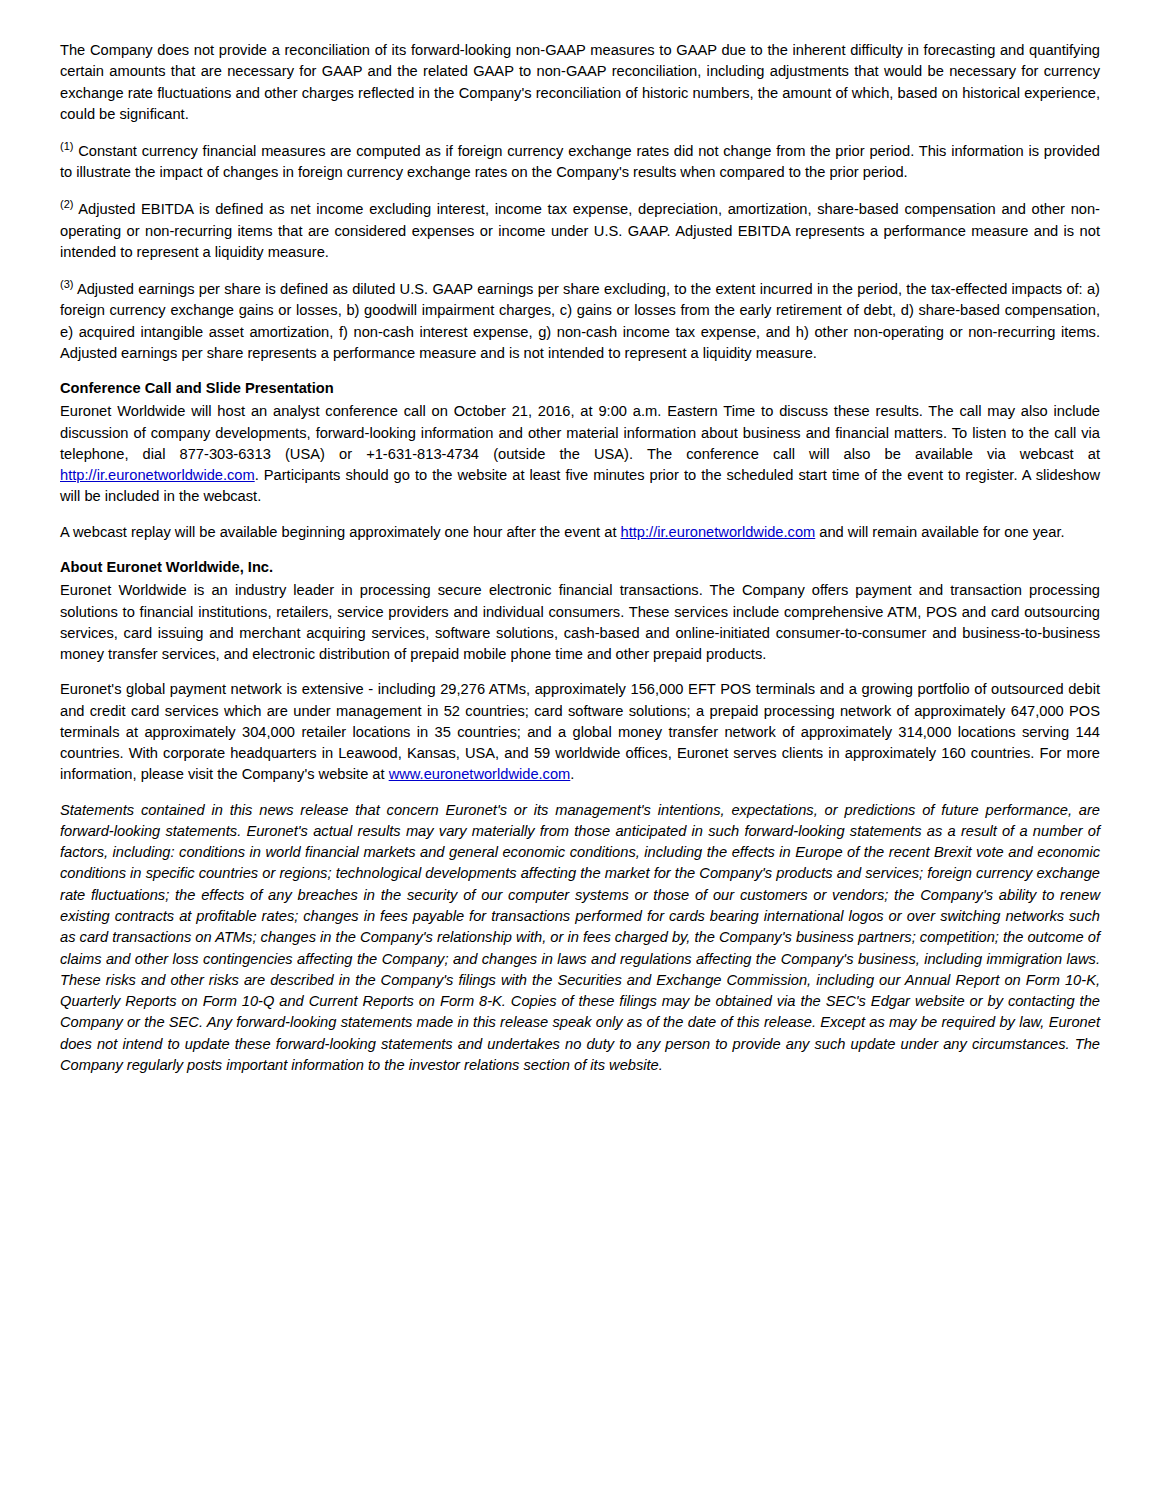The Company does not provide a reconciliation of its forward-looking non-GAAP measures to GAAP due to the inherent difficulty in forecasting and quantifying certain amounts that are necessary for GAAP and the related GAAP to non-GAAP reconciliation, including adjustments that would be necessary for currency exchange rate fluctuations and other charges reflected in the Company's reconciliation of historic numbers, the amount of which, based on historical experience, could be significant.
(1) Constant currency financial measures are computed as if foreign currency exchange rates did not change from the prior period. This information is provided to illustrate the impact of changes in foreign currency exchange rates on the Company's results when compared to the prior period.
(2) Adjusted EBITDA is defined as net income excluding interest, income tax expense, depreciation, amortization, share-based compensation and other non-operating or non-recurring items that are considered expenses or income under U.S. GAAP. Adjusted EBITDA represents a performance measure and is not intended to represent a liquidity measure.
(3) Adjusted earnings per share is defined as diluted U.S. GAAP earnings per share excluding, to the extent incurred in the period, the tax-effected impacts of: a) foreign currency exchange gains or losses, b) goodwill impairment charges, c) gains or losses from the early retirement of debt, d) share-based compensation, e) acquired intangible asset amortization, f) non-cash interest expense, g) non-cash income tax expense, and h) other non-operating or non-recurring items. Adjusted earnings per share represents a performance measure and is not intended to represent a liquidity measure.
Conference Call and Slide Presentation
Euronet Worldwide will host an analyst conference call on October 21, 2016, at 9:00 a.m. Eastern Time to discuss these results. The call may also include discussion of company developments, forward-looking information and other material information about business and financial matters. To listen to the call via telephone, dial 877-303-6313 (USA) or +1-631-813-4734 (outside the USA). The conference call will also be available via webcast at http://ir.euronetworldwide.com. Participants should go to the website at least five minutes prior to the scheduled start time of the event to register. A slideshow will be included in the webcast.
A webcast replay will be available beginning approximately one hour after the event at http://ir.euronetworldwide.com and will remain available for one year.
About Euronet Worldwide, Inc.
Euronet Worldwide is an industry leader in processing secure electronic financial transactions. The Company offers payment and transaction processing solutions to financial institutions, retailers, service providers and individual consumers. These services include comprehensive ATM, POS and card outsourcing services, card issuing and merchant acquiring services, software solutions, cash-based and online-initiated consumer-to-consumer and business-to-business money transfer services, and electronic distribution of prepaid mobile phone time and other prepaid products.
Euronet's global payment network is extensive - including 29,276 ATMs, approximately 156,000 EFT POS terminals and a growing portfolio of outsourced debit and credit card services which are under management in 52 countries; card software solutions; a prepaid processing network of approximately 647,000 POS terminals at approximately 304,000 retailer locations in 35 countries; and a global money transfer network of approximately 314,000 locations serving 144 countries. With corporate headquarters in Leawood, Kansas, USA, and 59 worldwide offices, Euronet serves clients in approximately 160 countries. For more information, please visit the Company's website at www.euronetworldwide.com.
Statements contained in this news release that concern Euronet's or its management's intentions, expectations, or predictions of future performance, are forward-looking statements. Euronet's actual results may vary materially from those anticipated in such forward-looking statements as a result of a number of factors, including: conditions in world financial markets and general economic conditions, including the effects in Europe of the recent Brexit vote and economic conditions in specific countries or regions; technological developments affecting the market for the Company's products and services; foreign currency exchange rate fluctuations; the effects of any breaches in the security of our computer systems or those of our customers or vendors; the Company's ability to renew existing contracts at profitable rates; changes in fees payable for transactions performed for cards bearing international logos or over switching networks such as card transactions on ATMs; changes in the Company's relationship with, or in fees charged by, the Company's business partners; competition; the outcome of claims and other loss contingencies affecting the Company; and changes in laws and regulations affecting the Company's business, including immigration laws. These risks and other risks are described in the Company's filings with the Securities and Exchange Commission, including our Annual Report on Form 10-K, Quarterly Reports on Form 10-Q and Current Reports on Form 8-K. Copies of these filings may be obtained via the SEC's Edgar website or by contacting the Company or the SEC. Any forward-looking statements made in this release speak only as of the date of this release. Except as may be required by law, Euronet does not intend to update these forward-looking statements and undertakes no duty to any person to provide any such update under any circumstances. The Company regularly posts important information to the investor relations section of its website.